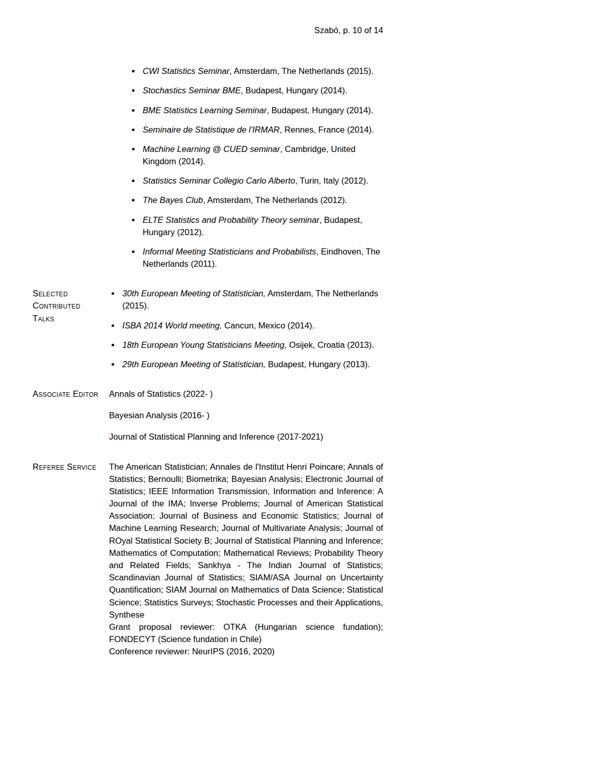Szabó, p. 10 of 14
CWI Statistics Seminar, Amsterdam, The Netherlands (2015).
Stochastics Seminar BME, Budapest, Hungary (2014).
BME Statistics Learning Seminar, Budapest, Hungary (2014).
Seminaire de Statistique de l'IRMAR, Rennes, France (2014).
Machine Learning @ CUED seminar, Cambridge, United Kingdom (2014).
Statistics Seminar Collegio Carlo Alberto, Turin, Italy (2012).
The Bayes Club, Amsterdam, The Netherlands (2012).
ELTE Statistics and Probability Theory seminar, Budapest, Hungary (2012).
Informal Meeting Statisticians and Probabilists, Eindhoven, The Netherlands (2011).
Selected Contributed Talks
30th European Meeting of Statistician, Amsterdam, The Netherlands (2015).
ISBA 2014 World meeting, Cancun, Mexico (2014).
18th European Young Statisticians Meeting, Osijek, Croatia (2013).
29th European Meeting of Statistician, Budapest, Hungary (2013).
Associate Editor
Annals of Statistics (2022- )
Bayesian Analysis (2016- )
Journal of Statistical Planning and Inference (2017-2021)
Referee Service
The American Statistician; Annales de l'Institut Henri Poincare; Annals of Statistics; Bernoulli; Biometrika; Bayesian Analysis; Electronic Journal of Statistics; IEEE Information Transmission, Information and Inference: A Journal of the IMA; Inverse Problems; Journal of American Statistical Association; Journal of Business and Economic Statistics; Journal of Machine Learning Research; Journal of Multivariate Analysis; Journal of ROyal Statistical Society B; Journal of Statistical Planning and Inference; Mathematics of Computation; Mathematical Reviews; Probability Theory and Related Fields; Sankhya - The Indian Journal of Statistics; Scandinavian Journal of Statistics; SIAM/ASA Journal on Uncertainty Quantification; SIAM Journal on Mathematics of Data Science; Statistical Science; Statistics Surveys; Stochastic Processes and their Applications, Synthese
Grant proposal reviewer: OTKA (Hungarian science fundation); FONDECYT (Science fundation in Chile)
Conference reviewer: NeurIPS (2016, 2020)